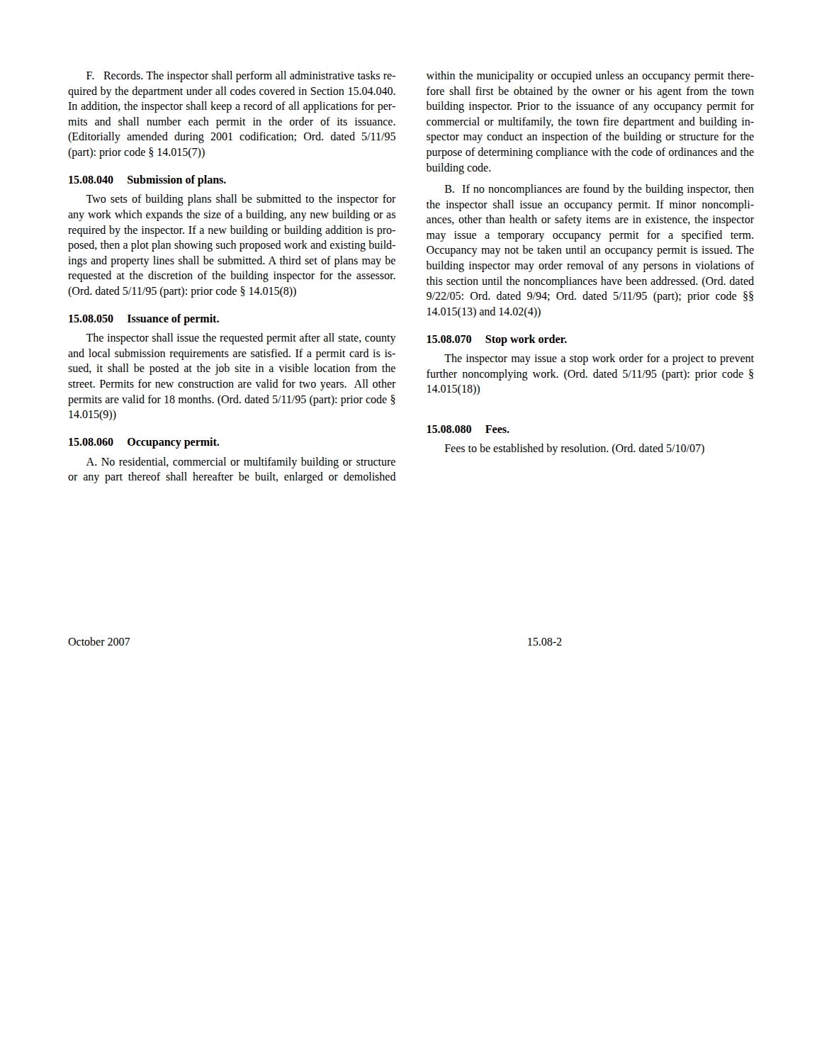F. Records. The inspector shall perform all administrative tasks required by the department under all codes covered in Section 15.04.040. In addition, the inspector shall keep a record of all applications for permits and shall number each permit in the order of its issuance. (Editorially amended during 2001 codification; Ord. dated 5/11/95 (part): prior code § 14.015(7))
15.08.040 Submission of plans.
Two sets of building plans shall be submitted to the inspector for any work which expands the size of a building, any new building or as required by the inspector. If a new building or building addition is proposed, then a plot plan showing such proposed work and existing buildings and property lines shall be submitted. A third set of plans may be requested at the discretion of the building inspector for the assessor. (Ord. dated 5/11/95 (part): prior code § 14.015(8))
15.08.050 Issuance of permit.
The inspector shall issue the requested permit after all state, county and local submission requirements are satisfied. If a permit card is issued, it shall be posted at the job site in a visible location from the street. Permits for new construction are valid for two years. All other permits are valid for 18 months. (Ord. dated 5/11/95 (part): prior code § 14.015(9))
15.08.060 Occupancy permit.
A. No residential, commercial or multifamily building or structure or any part thereof shall hereafter be built, enlarged or demolished within the municipality or occupied unless an occupancy permit therefore shall first be obtained by the owner or his agent from the town building inspector. Prior to the issuance of any occupancy permit for commercial or multifamily, the town fire department and building inspector may conduct an inspection of the building or structure for the purpose of determining compliance with the code of ordinances and the building code.
B. If no noncompliances are found by the building inspector, then the inspector shall issue an occupancy permit. If minor noncompliances, other than health or safety items are in existence, the inspector may issue a temporary occupancy permit for a specified term. Occupancy may not be taken until an occupancy permit is issued. The building inspector may order removal of any persons in violations of this section until the noncompliances have been addressed. (Ord. dated 9/22/05: Ord. dated 9/94; Ord. dated 5/11/95 (part); prior code §§ 14.015(13) and 14.02(4))
15.08.070 Stop work order.
The inspector may issue a stop work order for a project to prevent further noncomplying work. (Ord. dated 5/11/95 (part): prior code § 14.015(18))
15.08.080 Fees.
Fees to be established by resolution. (Ord. dated 5/10/07)
October 2007
15.08-2